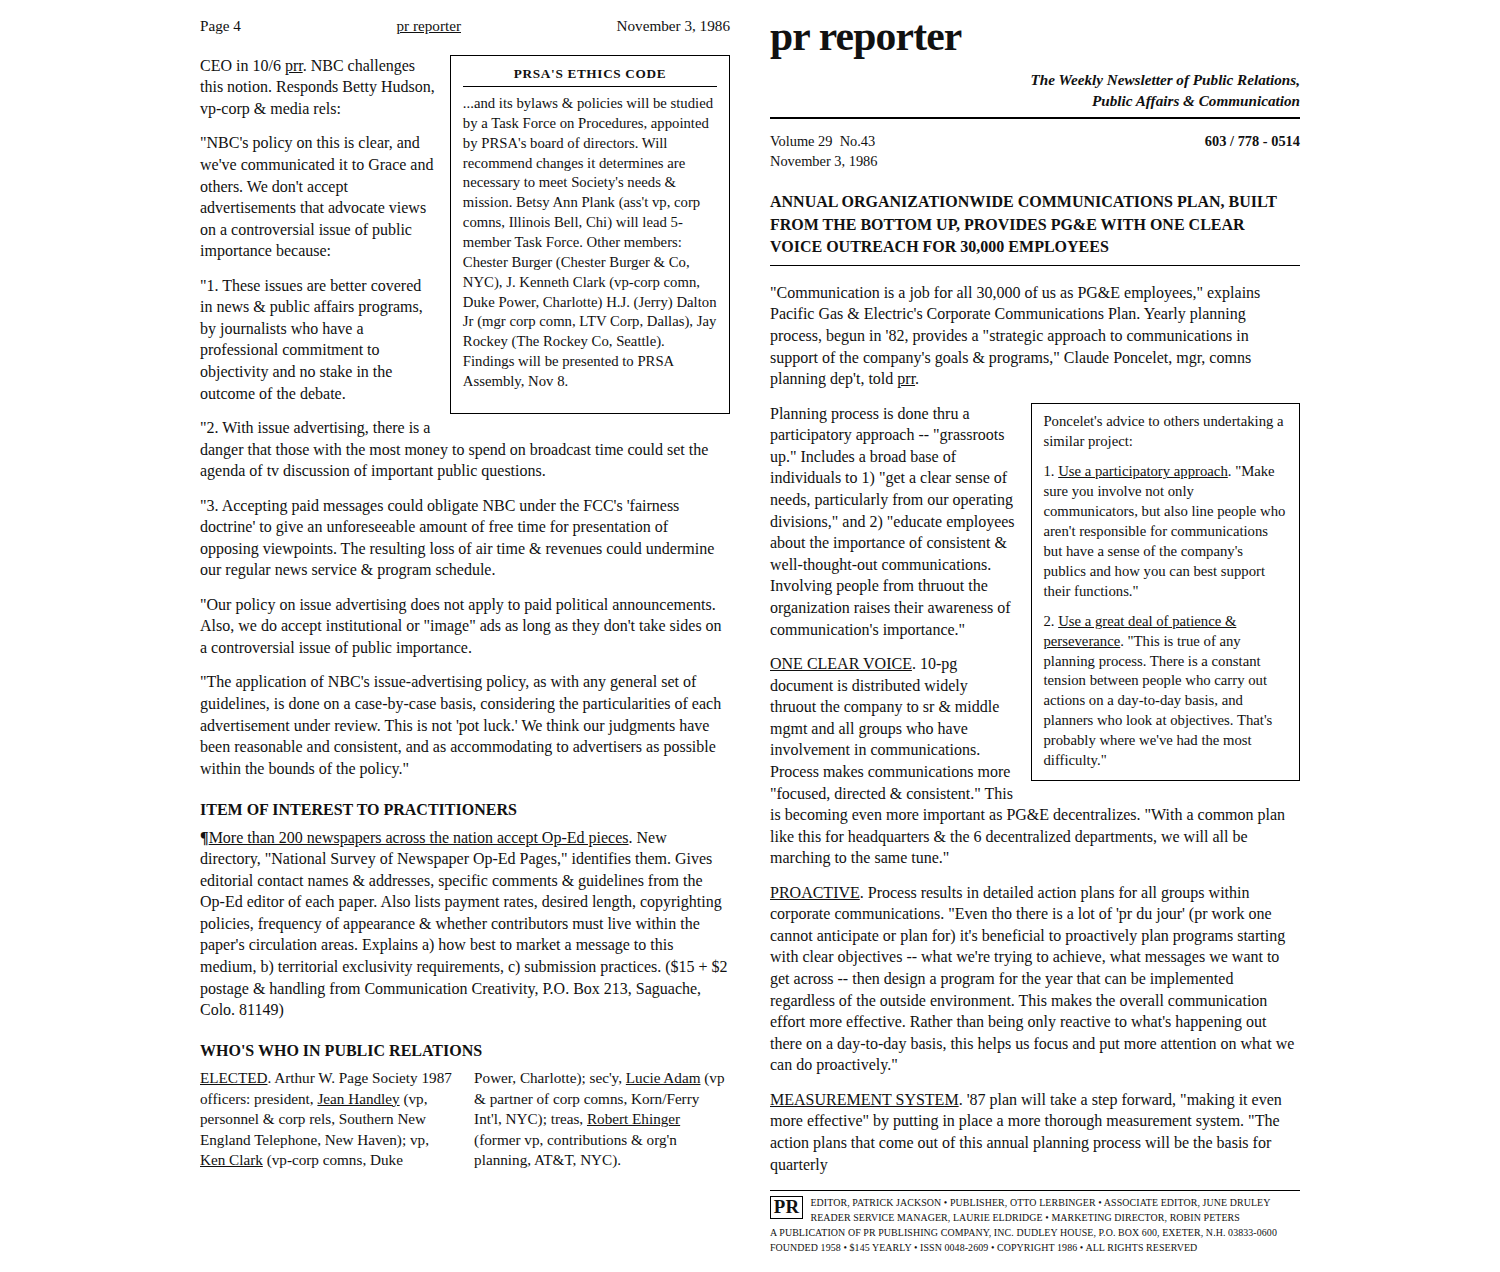Page 4 pr reporter November 3, 1986
PRSA'S ETHICS CODE
...and its bylaws & policies will be studied by a Task Force on Procedures, appointed by PRSA's board of directors. Will recommend changes it determines are necessary to meet Society's needs & mission. Betsy Ann Plank (ass't vp, corp comns, Illinois Bell, Chi) will lead 5-member Task Force. Other members: Chester Burger (Chester Burger & Co, NYC), J. Kenneth Clark (vp-corp comn, Duke Power, Charlotte) H.J. (Jerry) Dalton Jr (mgr corp comn, LTV Corp, Dallas), Jay Rockey (The Rockey Co, Seattle). Findings will be presented to PRSA Assembly, Nov 8.
CEO in 10/6 prr. NBC challenges this notion. Responds Betty Hudson, vp-corp & media rels:
"NBC's policy on this is clear, and we've communicated it to Grace and others. We don't accept advertisements that advocate views on a controversial issue of public importance because:
"1. These issues are better covered in news & public affairs programs, by journalists who have a professional commitment to objectivity and no stake in the outcome of the debate.
"2. With issue advertising, there is a danger that those with the most money to spend on broadcast time could set the agenda of tv discussion of important public questions.
"3. Accepting paid messages could obligate NBC under the FCC's 'fairness doctrine' to give an unforeseeable amount of free time for presentation of opposing viewpoints. The resulting loss of air time & revenues could undermine our regular news service & program schedule.
"Our policy on issue advertising does not apply to paid political announcements. Also, we do accept institutional or "image" ads as long as they don't take sides on a controversial issue of public importance.
"The application of NBC's issue-advertising policy, as with any general set of guidelines, is done on a case-by-case basis, considering the particularities of each advertisement under review. This is not 'pot luck.' We think our judgments have been reasonable and consistent, and as accommodating to advertisers as possible within the bounds of the policy."
Item of Interest to Practitioners
¶More than 200 newspapers across the nation accept Op-Ed pieces. New directory, "National Survey of Newspaper Op-Ed Pages," identifies them. Gives editorial contact names & addresses, specific comments & guidelines from the Op-Ed editor of each paper. Also lists payment rates, desired length, copyrighting policies, frequency of appearance & whether contributors must live within the paper's circulation areas. Explains a) how best to market a message to this medium, b) territorial exclusivity requirements, c) submission practices. ($15 + $2 postage & handling from Communication Creativity, P.O. Box 213, Saguache, Colo. 81149)
Who's Who in Public Relations
ELECTED. Arthur W. Page Society 1987 officers: president, Jean Handley (vp, personnel & corp rels, Southern New England Telephone, New Haven); vp, Ken Clark (vp-corp comns, Duke
Power, Charlotte); sec'y, Lucie Adam (vp & partner of corp comns, Korn/Ferry Int'l, NYC); treas, Robert Ehinger (former vp, contributions & org'n planning, AT&T, NYC).
pr reporter
The Weekly Newsletter of Public Relations,
Public Affairs & Communication
Volume 29 No.43
November 3, 1986 603 / 778 - 0514
Annual Organizationwide Communications Plan, Built From the Bottom Up, Provides PG&E With One Clear Voice Outreach for 30,000 Employees
"Communication is a job for all 30,000 of us as PG&E employees," explains Pacific Gas & Electric's Corporate Communications Plan. Yearly planning process, begun in '82, provides a "strategic approach to communications in support of the company's goals & programs," Claude Poncelet, mgr, comns planning dep't, told prr.
Poncelet's advice to others undertaking a similar project:
1. Use a participatory approach. "Make sure you involve not only communicators, but also line people who aren't responsible for communications but have a sense of the company's publics and how you can best support their functions."
2. Use a great deal of patience & perseverance. "This is true of any planning process. There is a constant tension between people who carry out actions on a day-to-day basis, and planners who look at objectives. That's probably where we've had the most difficulty."
Planning process is done thru a participatory approach -- "grassroots up." Includes a broad base of individuals to 1) "get a clear sense of needs, particularly from our operating divisions," and 2) "educate employees about the importance of consistent & well-thought-out communications. Involving people from thruout the organization raises their awareness of communication's importance."
ONE CLEAR VOICE. 10-pg document is distributed widely thruout the company to sr & middle mgmt and all groups who have involvement in communications. Process makes communications more "focused, directed & consistent." This is becoming even more important as PG&E decentralizes. "With a common plan like this for headquarters & the 6 decentralized departments, we will all be marching to the same tune."
PROACTIVE. Process results in detailed action plans for all groups within corporate communications. "Even tho there is a lot of 'pr du jour' (pr work one cannot anticipate or plan for) it's beneficial to proactively plan programs starting with clear objectives -- what we're trying to achieve, what messages we want to get across -- then design a program for the year that can be implemented regardless of the outside environment. This makes the overall communication effort more effective. Rather than being only reactive to what's happening out there on a day-to-day basis, this helps us focus and put more attention on what we can do proactively."
MEASUREMENT SYSTEM. '87 plan will take a step forward, "making it even more effective" by putting in place a more thorough measurement system. "The action plans that come out of this annual planning process will be the basis for quarterly
PR EDITOR, PATRICK JACKSON • PUBLISHER, OTTO LERBINGER • ASSOCIATE EDITOR, JUNE DRULEY
READER SERVICE MANAGER, LAURIE ELDRIDGE • MARKETING DIRECTOR, ROBIN PETERS
A PUBLICATION OF PR PUBLISHING COMPANY, INC. DUDLEY HOUSE, P.O. BOX 600, EXETER, N.H. 03833-0600
FOUNDED 1958 • $145 YEARLY • ISSN 0048-2609 • COPYRIGHT 1986 • ALL RIGHTS RESERVED